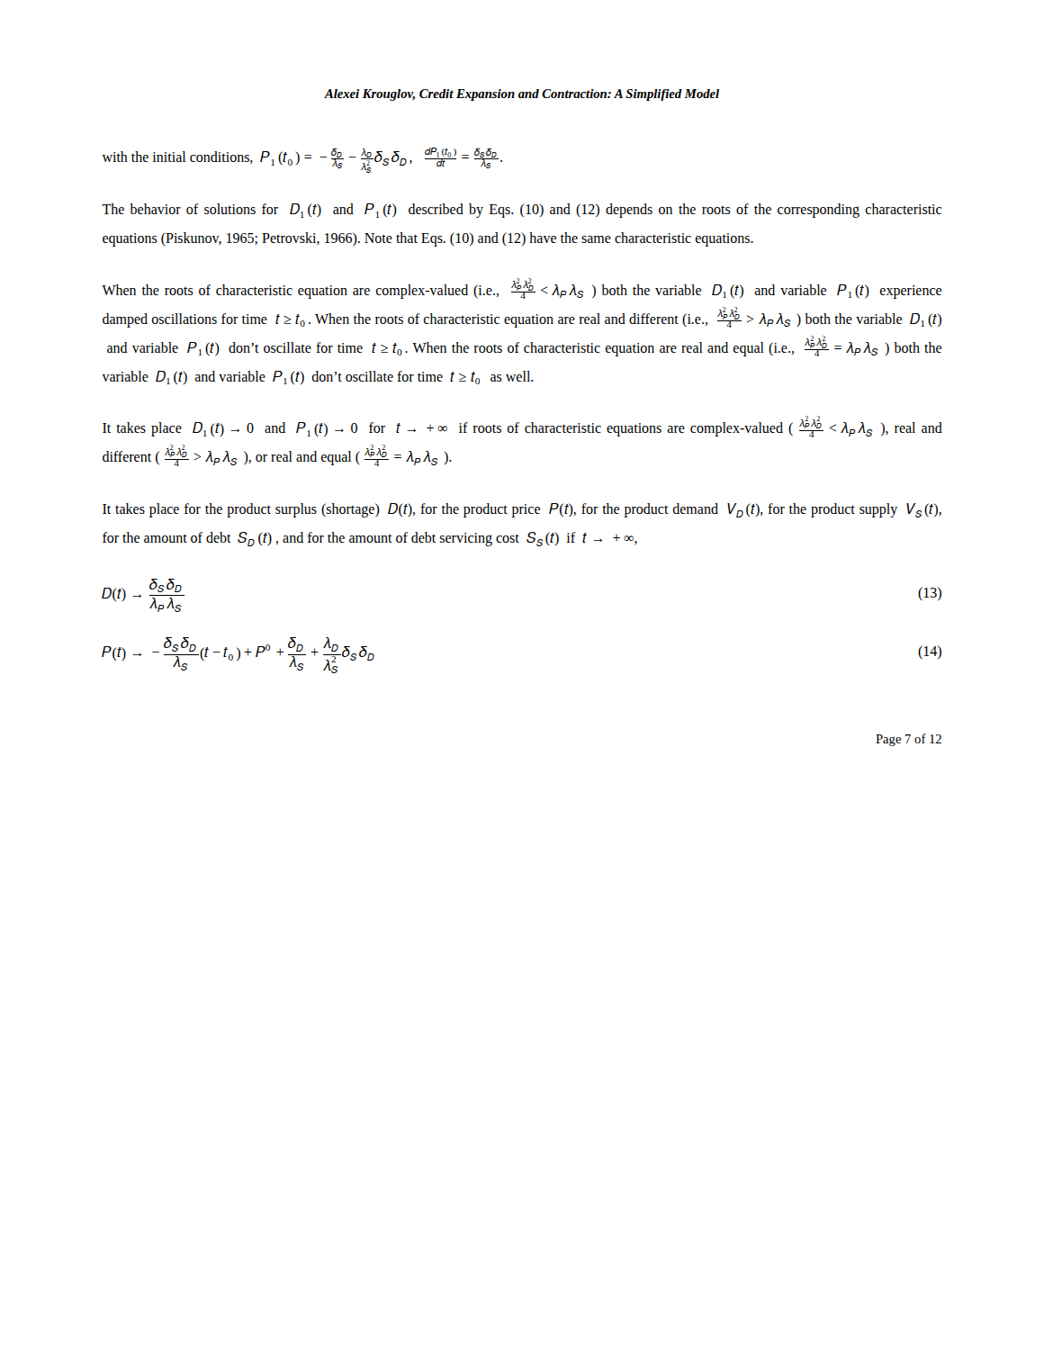Alexei Krouglov, Credit Expansion and Contraction: A Simplified Model
with the initial conditions, P1 (t0) = − δD λS − λD λS2 δS δD , dP1(t0) dt = δSδD λS .
The behavior of solutions for D1(t) and P1(t) described by Eqs. (10) and (12) depends on the roots of the corresponding characteristic equations (Piskunov, 1965; Petrovski, 1966). Note that Eqs. (10) and (12) have the same characteristic equations.
When the roots of characteristic equation are complex-valued (i.e., λP2λD2 4 < λP λS ) both the variable D1(t) and variable P1(t) experience damped oscillations for time t≥t0. When the roots of characteristic equation are real and different (i.e., λP2λD2 4 > λP λS ) both the variable D1(t) and variable P1(t) don’t oscillate for time t≥t0. When the roots of characteristic equation are real and equal (i.e., λP2λD2 4 = λP λS ) both the variable D1(t) and variable P1(t) don’t oscillate for time t≥t0 as well.
It takes place D1(t)→0 and P1(t)→0 for t→+∞ if roots of characteristic equations are complex-valued ( λP2λD2 4 < λP λS ), real and different ( λP2λD2 4 > λP λS ), or real and equal ( λP2λD2 4 = λP λS ).
It takes place for the product surplus (shortage) D(t), for the product price P(t), for the product demand VD(t), for the product supply VS(t), for the amount of debt SD(t) , and for the amount of debt servicing cost SS(t) if t→+∞,
D(t) → δSδD λPλS (13)
P(t) → − δSδD λS (t−t0) + P0 + δD λS + λD λS2 δS δD (14)
Page 7 of 12